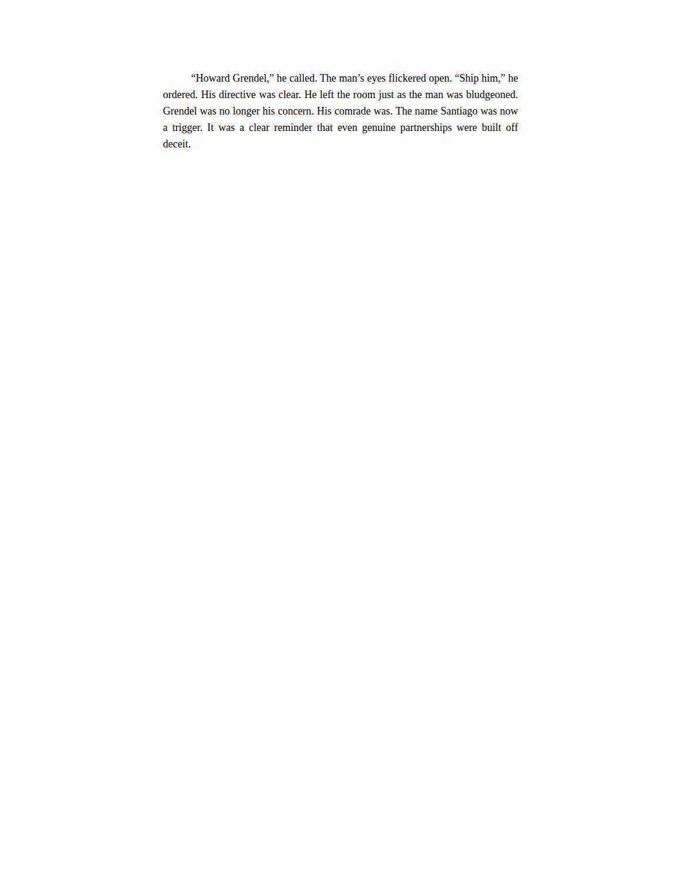“Howard Grendel,” he called. The man’s eyes flickered open. “Ship him,” he ordered. His directive was clear. He left the room just as the man was bludgeoned. Grendel was no longer his concern. His comrade was. The name Santiago was now a trigger. It was a clear reminder that even genuine partnerships were built off deceit.